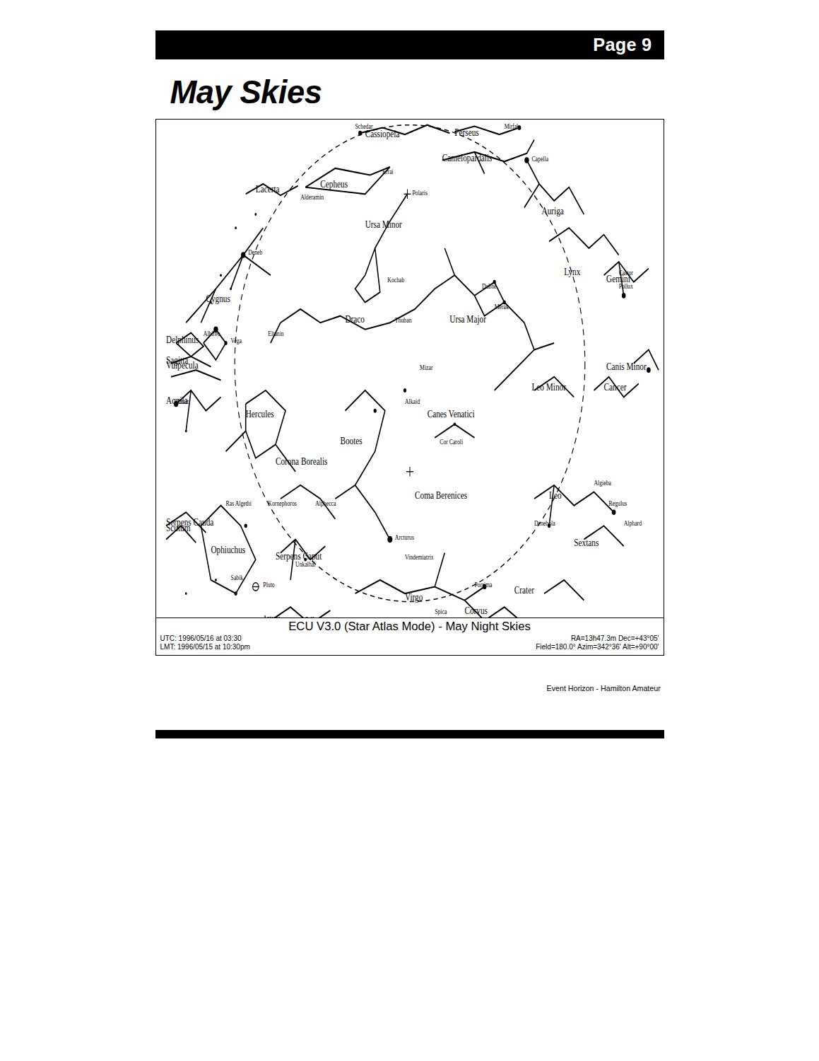Page 9
May Skies
Cassiopeia Perseus Camelopardalis Cepheus Lacerta Auriga Ursa Minor Lynx Gemini Cygnus Draco Ursa Major Delphinus Sagitta Vulpecula Canis Minor Cancer Leo Minor Aquila Hercules Canes Venatici Bootes Corona Borealis Coma Berenices Leo Serpens Cauda Scutum Ophiuchus Serpens Caput Sextans Virgo Crater Corvus Libra Schedar Mirfak Errai Alderamin Polaris Capella Deneb Kochab Eltanin Thuban Dubhe Merak Pollux Castor Albireo Vega Altair Mizar Alkaid Cor Caroli Algieba Regulus Ras Algethi Kornephoros Alphecca Arcturus Denebola Alphard Unkalhai Vindemiatrix Porrima Spica Sabik Pluto Antares Dshubba Zubenelgenubi Kraz
ECU V3.0 (Star Atlas Mode) - May Night Skies
UTC: 1996/05/16 at 03:30
LMT: 1996/05/15 at 10:30pm
RA=13h47.3m Dec=+43°05'
Field=180.0° Azim=342°36' Alt=+90°00'
Event Horizon - Hamilton Amateur